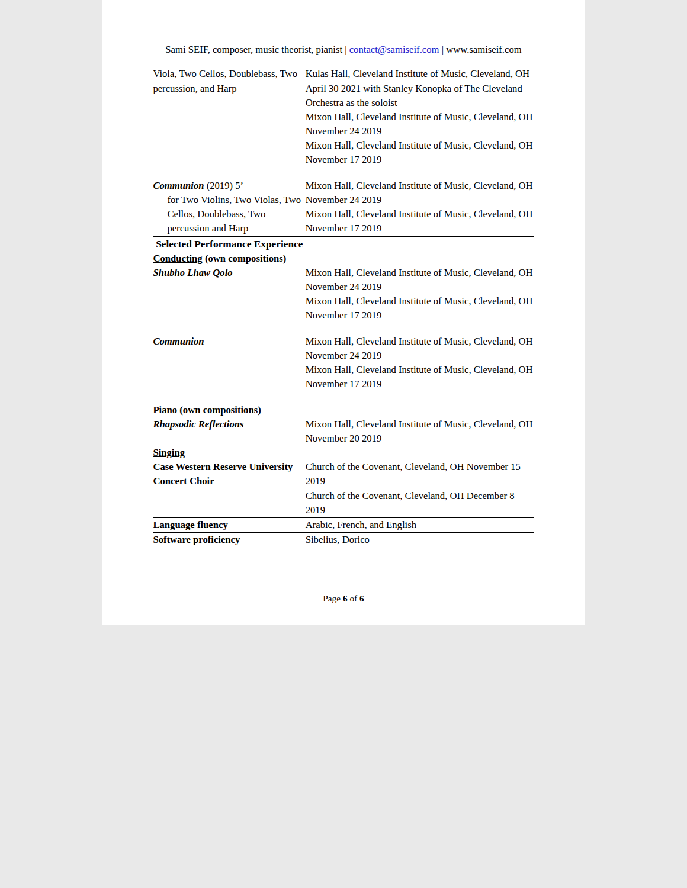Sami SEIF, composer, music theorist, pianist | contact@samiseif.com | www.samiseif.com
| Viola, Two Cellos, Doublebass, Two percussion, and Harp | Kulas Hall, Cleveland Institute of Music, Cleveland, OH April 30 2021 with Stanley Konopka of The Cleveland Orchestra as the soloist Mixon Hall, Cleveland Institute of Music, Cleveland, OH November 24 2019 Mixon Hall, Cleveland Institute of Music, Cleveland, OH November 17 2019 |
| Communion (2019) 5’ for Two Violins, Two Violas, Two Cellos, Doublebass, Two percussion and Harp | Mixon Hall, Cleveland Institute of Music, Cleveland, OH November 24 2019 Mixon Hall, Cleveland Institute of Music, Cleveland, OH November 17 2019 |
| Selected Performance Experience |
| Conducting (own compositions) |
| Shubho Lhaw Qolo | Mixon Hall, Cleveland Institute of Music, Cleveland, OH November 24 2019 Mixon Hall, Cleveland Institute of Music, Cleveland, OH November 17 2019 |
| Communion | Mixon Hall, Cleveland Institute of Music, Cleveland, OH November 24 2019 Mixon Hall, Cleveland Institute of Music, Cleveland, OH November 17 2019 |
| Piano (own compositions) |
| Rhapsodic Reflections | Mixon Hall, Cleveland Institute of Music, Cleveland, OH November 20 2019 |
| Singing |
| Case Western Reserve University Concert Choir | Church of the Covenant, Cleveland, OH November 15 2019 Church of the Covenant, Cleveland, OH December 8 2019 |
| Language fluency | Arabic, French, and English |
| Software proficiency | Sibelius, Dorico |
Page 6 of 6